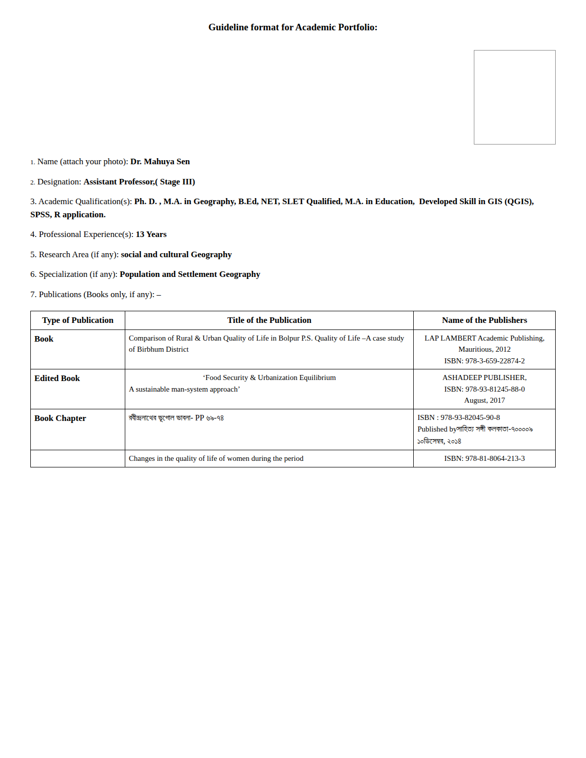Guideline format for Academic Portfolio:
1. Name (attach your photo): Dr. Mahuya Sen
2. Designation: Assistant Professor,( Stage III)
3. Academic Qualification(s): Ph. D. , M.A. in Geography, B.Ed, NET, SLET Qualified, M.A. in Education, Developed Skill in GIS (QGIS), SPSS, R application.
4. Professional Experience(s): 13 Years
5. Research Area (if any): social and cultural Geography
6. Specialization (if any): Population and Settlement Geography
7. Publications (Books only, if any): –
| Type of Publication | Title of the Publication | Name of the Publishers |
| --- | --- | --- |
| Book | Comparison of Rural & Urban Quality of Life in Bolpur P.S. Quality of Life –A case study of Birbhum District | LAP LAMBERT Academic Publishing, Mauritious, 2012 ISBN: 978-3-659-22874-2 |
| Edited Book | ‘Food Security & Urbanization Equilibrium A sustainable man-system approach’ | ASHADEEP PUBLISHER, ISBN: 978-93-81245-88-0 August, 2017 |
| Book Chapter | রবীন্দ্রনাথের ভূগোল ভাবনা- PP ৬৯-৭৪ | ISBN : 978-93-82045-90-8 Published by সাহিত্য সঙ্গী কলকাতা-৭০০০০৯ ১০ডিসেম্বর, ২০১৪ |
| | Changes in the quality of life of women during the period | ISBN: 978-81-8064-213-3 |